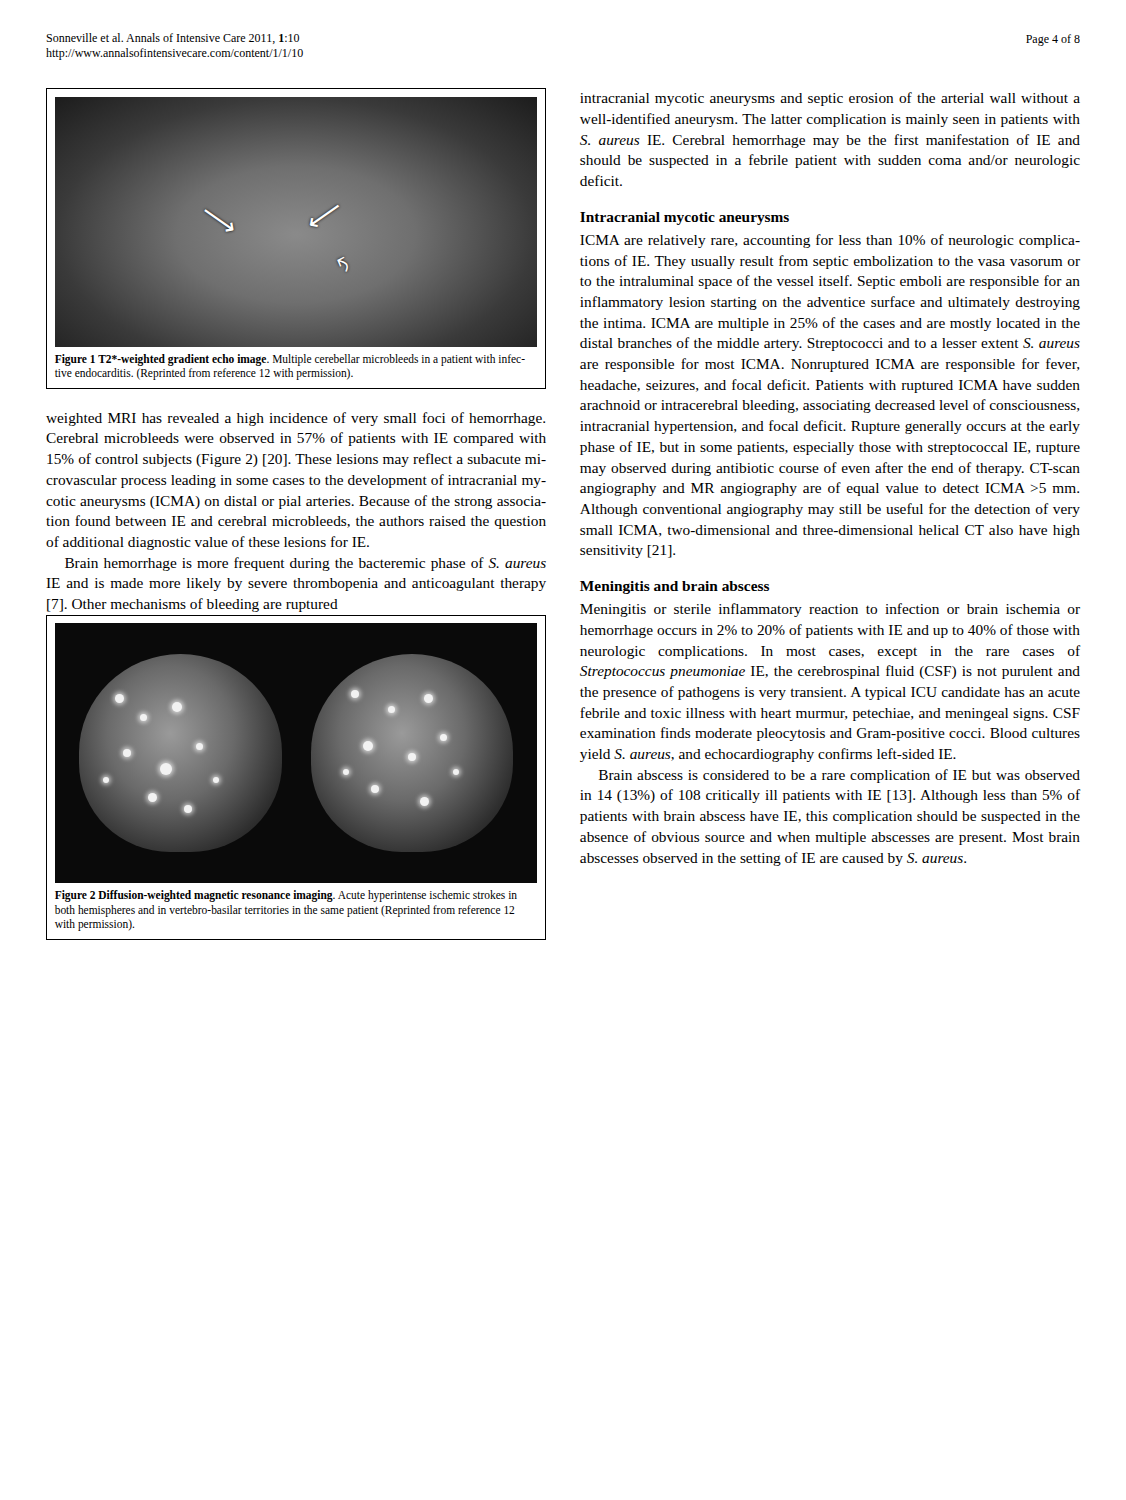Sonneville et al. Annals of Intensive Care 2011, 1:10
http://www.annalsofintensivecare.com/content/1/1/10
Page 4 of 8
⟶ ⟶ ⤷
Figure 1 T2*-weighted gradient echo image. Multiple cerebellar microbleeds in a patient with infective endocarditis. (Reprinted from reference 12 with permission).
weighted MRI has revealed a high incidence of very small foci of hemorrhage. Cerebral microbleeds were observed in 57% of patients with IE compared with 15% of control subjects (Figure 2) [20]. These lesions may reflect a subacute microvascular process leading in some cases to the development of intracranial mycotic aneurysms (ICMA) on distal or pial arteries. Because of the strong association found between IE and cerebral microbleeds, the authors raised the question of additional diagnostic value of these lesions for IE.
Brain hemorrhage is more frequent during the bacteremic phase of S. aureus IE and is made more likely by severe thrombopenia and anticoagulant therapy [7]. Other mechanisms of bleeding are ruptured
Figure 2 Diffusion-weighted magnetic resonance imaging. Acute hyperintense ischemic strokes in both hemispheres and in vertebro-basilar territories in the same patient (Reprinted from reference 12 with permission).
intracranial mycotic aneurysms and septic erosion of the arterial wall without a well-identified aneurysm. The latter complication is mainly seen in patients with S. aureus IE. Cerebral hemorrhage may be the first manifestation of IE and should be suspected in a febrile patient with sudden coma and/or neurologic deficit.
Intracranial mycotic aneurysms
ICMA are relatively rare, accounting for less than 10% of neurologic complications of IE. They usually result from septic embolization to the vasa vasorum or to the intraluminal space of the vessel itself. Septic emboli are responsible for an inflammatory lesion starting on the adventice surface and ultimately destroying the intima. ICMA are multiple in 25% of the cases and are mostly located in the distal branches of the middle artery. Streptococci and to a lesser extent S. aureus are responsible for most ICMA. Nonruptured ICMA are responsible for fever, headache, seizures, and focal deficit. Patients with ruptured ICMA have sudden arachnoid or intracerebral bleeding, associating decreased level of consciousness, intracranial hypertension, and focal deficit. Rupture generally occurs at the early phase of IE, but in some patients, especially those with streptococcal IE, rupture may observed during antibiotic course of even after the end of therapy. CT-scan angiography and MR angiography are of equal value to detect ICMA >5 mm. Although conventional angiography may still be useful for the detection of very small ICMA, two-dimensional and three-dimensional helical CT also have high sensitivity [21].
Meningitis and brain abscess
Meningitis or sterile inflammatory reaction to infection or brain ischemia or hemorrhage occurs in 2% to 20% of patients with IE and up to 40% of those with neurologic complications. In most cases, except in the rare cases of Streptococcus pneumoniae IE, the cerebrospinal fluid (CSF) is not purulent and the presence of pathogens is very transient. A typical ICU candidate has an acute febrile and toxic illness with heart murmur, petechiae, and meningeal signs. CSF examination finds moderate pleocytosis and Gram-positive cocci. Blood cultures yield S. aureus, and echocardiography confirms left-sided IE.
Brain abscess is considered to be a rare complication of IE but was observed in 14 (13%) of 108 critically ill patients with IE [13]. Although less than 5% of patients with brain abscess have IE, this complication should be suspected in the absence of obvious source and when multiple abscesses are present. Most brain abscesses observed in the setting of IE are caused by S. aureus.